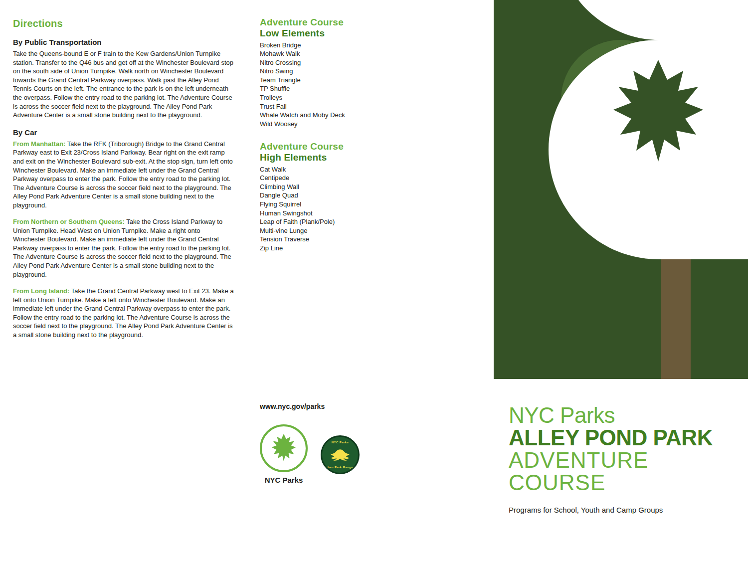Directions
By Public Transportation
Take the Queens-bound E or F train to the Kew Gardens/Union Turnpike station. Transfer to the Q46 bus and get off at the Winchester Boulevard stop on the south side of Union Turnpike. Walk north on Winchester Boulevard towards the Grand Central Parkway overpass. Walk past the Alley Pond Tennis Courts on the left. The entrance to the park is on the left underneath the overpass. Follow the entry road to the parking lot. The Adventure Course is across the soccer field next to the playground. The Alley Pond Park Adventure Center is a small stone building next to the playground.
By Car
From Manhattan: Take the RFK (Triborough) Bridge to the Grand Central Parkway east to Exit 23/Cross Island Parkway. Bear right on the exit ramp and exit on the Winchester Boulevard sub-exit. At the stop sign, turn left onto Winchester Boulevard. Make an immediate left under the Grand Central Parkway overpass to enter the park. Follow the entry road to the parking lot. The Adventure Course is across the soccer field next to the playground. The Alley Pond Park Adventure Center is a small stone building next to the playground.
From Northern or Southern Queens: Take the Cross Island Parkway to Union Turnpike. Head West on Union Turnpike. Make a right onto Winchester Boulevard. Make an immediate left under the Grand Central Parkway overpass to enter the park. Follow the entry road to the parking lot. The Adventure Course is across the soccer field next to the playground. The Alley Pond Park Adventure Center is a small stone building next to the playground.
From Long Island: Take the Grand Central Parkway west to Exit 23. Make a left onto Union Turnpike. Make a left onto Winchester Boulevard. Make an immediate left under the Grand Central Parkway overpass to enter the park. Follow the entry road to the parking lot. The Adventure Course is across the soccer field next to the playground. The Alley Pond Park Adventure Center is a small stone building next to the playground.
Adventure Course Low Elements
Broken Bridge
Mohawk Walk
Nitro Crossing
Nitro Swing
Team Triangle
TP Shuffle
Trolleys
Trust Fall
Whale Watch and Moby Deck
Wild Woosey
Adventure Course High Elements
Cat Walk
Centipede
Climbing Wall
Dangle Quad
Flying Squirrel
Human Swingshot
Leap of Faith (Plank/Pole)
Multi-vine Lunge
Tension Traverse
Zip Line
www.nyc.gov/parks
NYC Parks
NYC Parks
Urban Park Rangers
NYC Parks ALLEY POND PARK ADVENTURE COURSE
Programs for School, Youth and Camp Groups